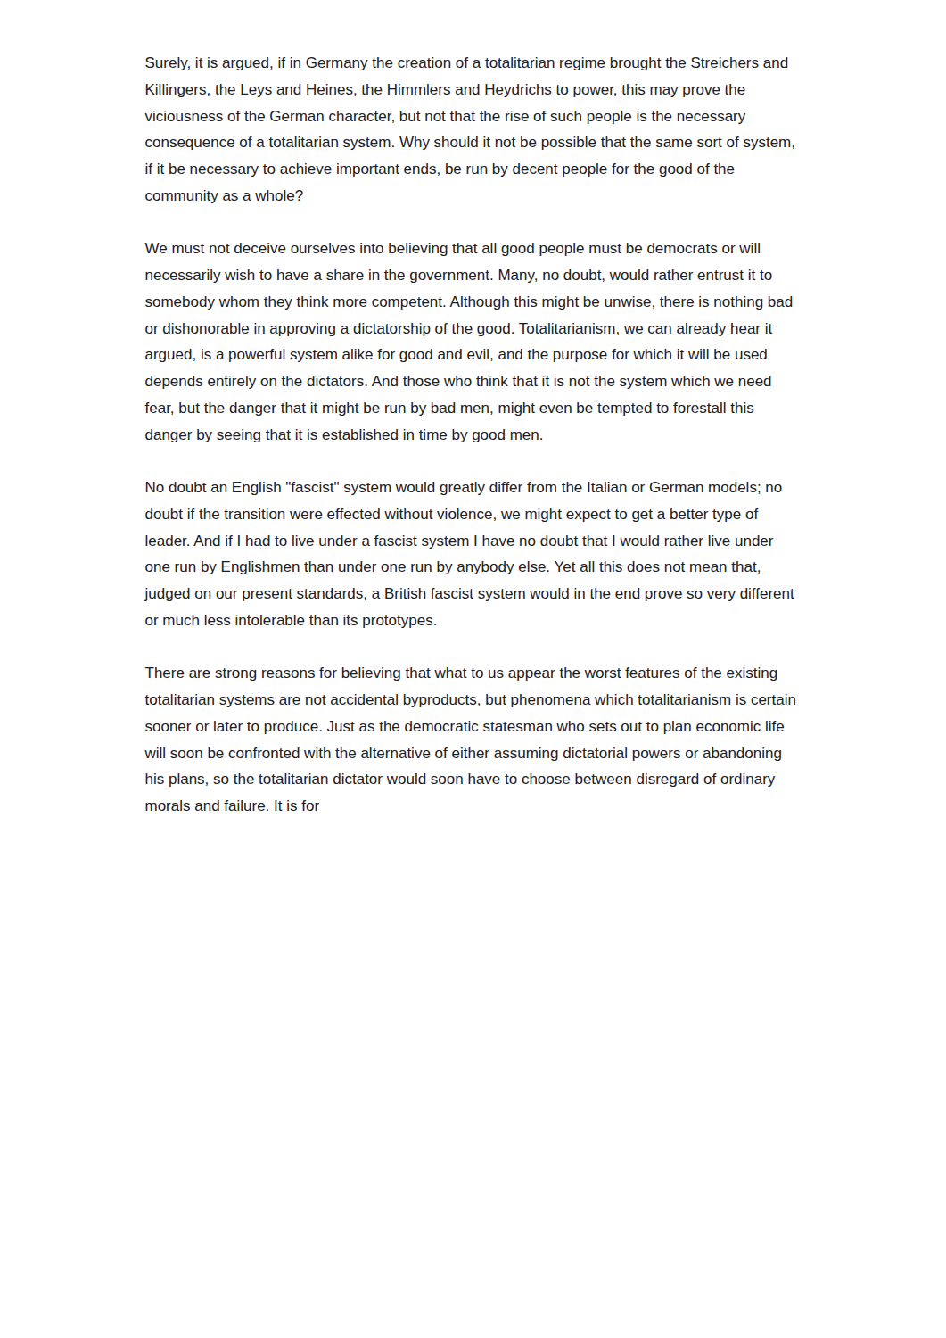Surely, it is argued, if in Germany the creation of a totalitarian regime brought the Streichers and Killingers, the Leys and Heines, the Himmlers and Heydrichs to power, this may prove the viciousness of the German character, but not that the rise of such people is the necessary consequence of a totalitarian system. Why should it not be possible that the same sort of system, if it be necessary to achieve important ends, be run by decent people for the good of the community as a whole?
We must not deceive ourselves into believing that all good people must be democrats or will necessarily wish to have a share in the government. Many, no doubt, would rather entrust it to somebody whom they think more competent. Although this might be unwise, there is nothing bad or dishonorable in approving a dictatorship of the good. Totalitarianism, we can already hear it argued, is a powerful system alike for good and evil, and the purpose for which it will be used depends entirely on the dictators. And those who think that it is not the system which we need fear, but the danger that it might be run by bad men, might even be tempted to forestall this danger by seeing that it is established in time by good men.
No doubt an English "fascist" system would greatly differ from the Italian or German models; no doubt if the transition were effected without violence, we might expect to get a better type of leader. And if I had to live under a fascist system I have no doubt that I would rather live under one run by Englishmen than under one run by anybody else. Yet all this does not mean that, judged on our present standards, a British fascist system would in the end prove so very different or much less intolerable than its prototypes.
There are strong reasons for believing that what to us appear the worst features of the existing totalitarian systems are not accidental byproducts, but phenomena which totalitarianism is certain sooner or later to produce. Just as the democratic statesman who sets out to plan economic life will soon be confronted with the alternative of either assuming dictatorial powers or abandoning his plans, so the totalitarian dictator would soon have to choose between disregard of ordinary morals and failure. It is for